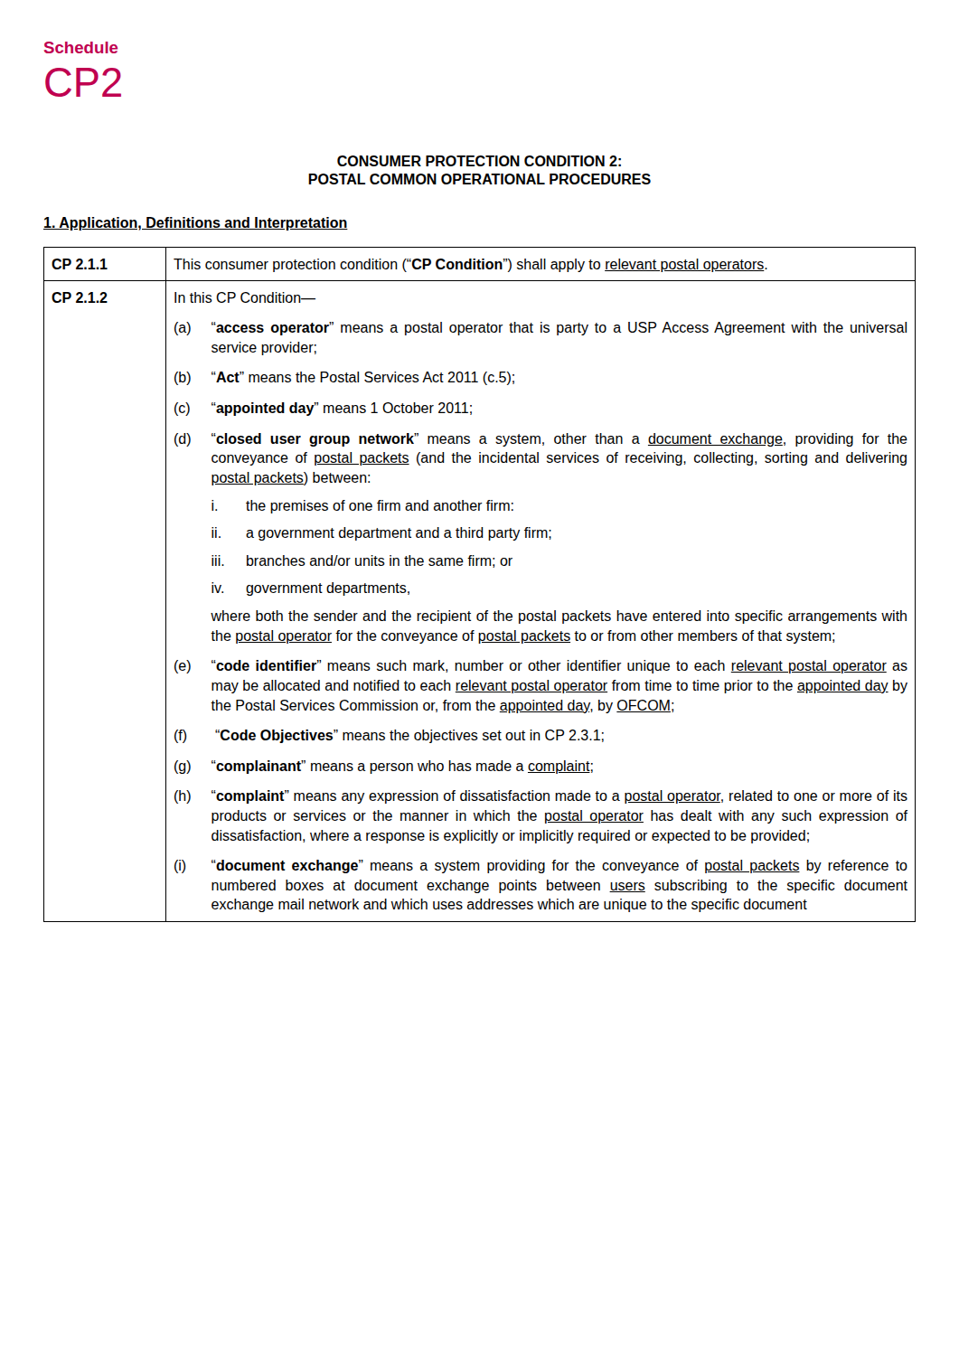Schedule
CP2
CONSUMER PROTECTION CONDITION 2:
POSTAL COMMON OPERATIONAL PROCEDURES
1. Application, Definitions and Interpretation
| CP 2.1.1 | This consumer protection condition (“ CP Condition ”) shall apply to relevant postal operators . |
| CP 2.1.2 | In this CP Condition— (a) “ access operator ” means a postal operator that is party to a USP Access Agreement with the universal service provider; (b) “ Act ” means the Postal Services Act 2011 (c.5); (c) “ appointed day ” means 1 October 2011; (d) “ closed user group network ” means a system, other than a document exchange , providing for the conveyance of postal packets (and the incidental services of receiving, collecting, sorting and delivering postal packets ) between: i. the premises of one firm and another firm: ii. a government department and a third party firm; iii. branches and/or units in the same firm; or iv. government departments, where both the sender and the recipient of the postal packets have entered into specific arrangements with the postal operator for the conveyance of postal packets to or from other members of that system; (e) “ code identifier ” means such mark, number or other identifier unique to each relevant postal operator as may be allocated and notified to each relevant postal operator from time to time prior to the appointed day by the Postal Services Commission or, from the appointed day , by OFCOM ; (f) “ Code Objectives ” means the objectives set out in CP 2.3.1; (g) “ complainant ” means a person who has made a complaint ; (h) “ complaint ” means any expression of dissatisfaction made to a postal operator , related to one or more of its products or services or the manner in which the postal operator has dealt with any such expression of dissatisfaction, where a response is explicitly or implicitly required or expected to be provided; (i) “ document exchange ” means a system providing for the conveyance of postal packets by reference to numbered boxes at document exchange points between users subscribing to the specific document exchange mail network and which uses addresses which are unique to the specific document |